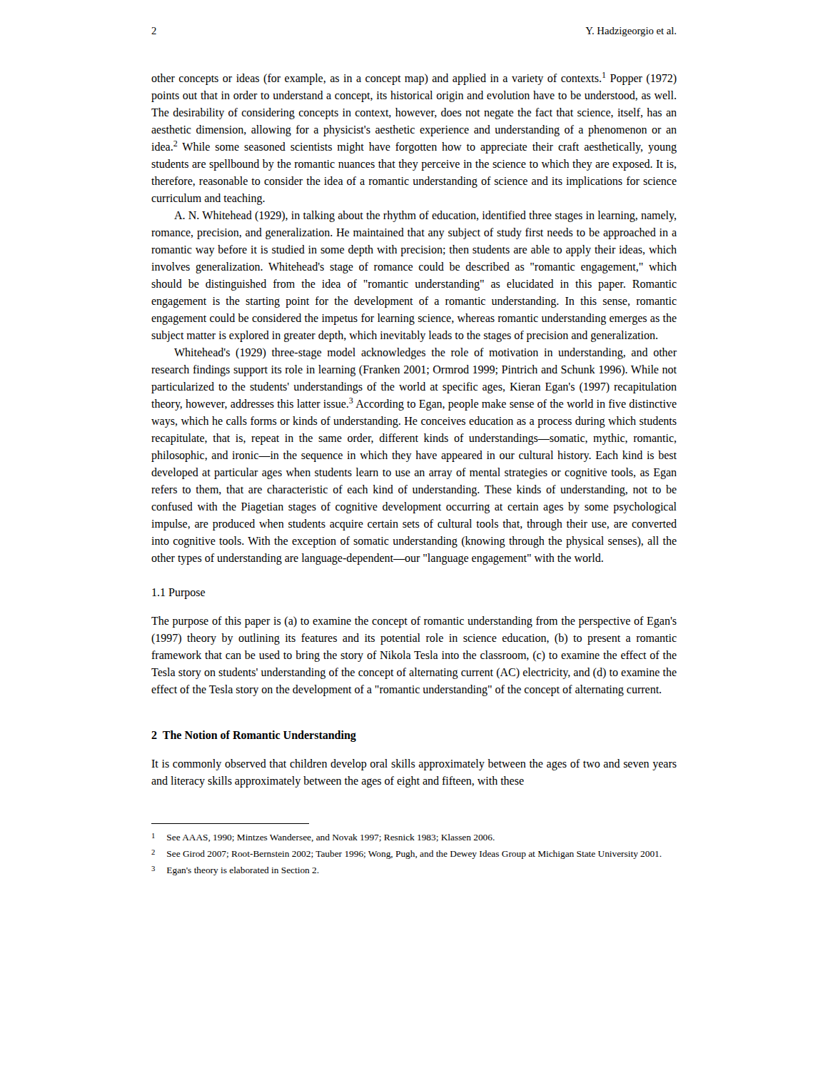2 Y. Hadzigeorgio et al.
other concepts or ideas (for example, as in a concept map) and applied in a variety of contexts.1 Popper (1972) points out that in order to understand a concept, its historical origin and evolution have to be understood, as well. The desirability of considering concepts in context, however, does not negate the fact that science, itself, has an aesthetic dimension, allowing for a physicist's aesthetic experience and understanding of a phenomenon or an idea.2 While some seasoned scientists might have forgotten how to appreciate their craft aesthetically, young students are spellbound by the romantic nuances that they perceive in the science to which they are exposed. It is, therefore, reasonable to consider the idea of a romantic understanding of science and its implications for science curriculum and teaching.
A. N. Whitehead (1929), in talking about the rhythm of education, identified three stages in learning, namely, romance, precision, and generalization. He maintained that any subject of study first needs to be approached in a romantic way before it is studied in some depth with precision; then students are able to apply their ideas, which involves generalization. Whitehead's stage of romance could be described as "romantic engagement," which should be distinguished from the idea of "romantic understanding" as elucidated in this paper. Romantic engagement is the starting point for the development of a romantic understanding. In this sense, romantic engagement could be considered the impetus for learning science, whereas romantic understanding emerges as the subject matter is explored in greater depth, which inevitably leads to the stages of precision and generalization.
Whitehead's (1929) three-stage model acknowledges the role of motivation in understanding, and other research findings support its role in learning (Franken 2001; Ormrod 1999; Pintrich and Schunk 1996). While not particularized to the students' understandings of the world at specific ages, Kieran Egan's (1997) recapitulation theory, however, addresses this latter issue.3 According to Egan, people make sense of the world in five distinctive ways, which he calls forms or kinds of understanding. He conceives education as a process during which students recapitulate, that is, repeat in the same order, different kinds of understandings—somatic, mythic, romantic, philosophic, and ironic—in the sequence in which they have appeared in our cultural history. Each kind is best developed at particular ages when students learn to use an array of mental strategies or cognitive tools, as Egan refers to them, that are characteristic of each kind of understanding. These kinds of understanding, not to be confused with the Piagetian stages of cognitive development occurring at certain ages by some psychological impulse, are produced when students acquire certain sets of cultural tools that, through their use, are converted into cognitive tools. With the exception of somatic understanding (knowing through the physical senses), all the other types of understanding are language-dependent—our "language engagement" with the world.
1.1 Purpose
The purpose of this paper is (a) to examine the concept of romantic understanding from the perspective of Egan's (1997) theory by outlining its features and its potential role in science education, (b) to present a romantic framework that can be used to bring the story of Nikola Tesla into the classroom, (c) to examine the effect of the Tesla story on students' understanding of the concept of alternating current (AC) electricity, and (d) to examine the effect of the Tesla story on the development of a "romantic understanding" of the concept of alternating current.
2 The Notion of Romantic Understanding
It is commonly observed that children develop oral skills approximately between the ages of two and seven years and literacy skills approximately between the ages of eight and fifteen, with these
1 See AAAS, 1990; Mintzes Wandersee, and Novak 1997; Resnick 1983; Klassen 2006.
2 See Girod 2007; Root-Bernstein 2002; Tauber 1996; Wong, Pugh, and the Dewey Ideas Group at Michigan State University 2001.
3 Egan's theory is elaborated in Section 2.